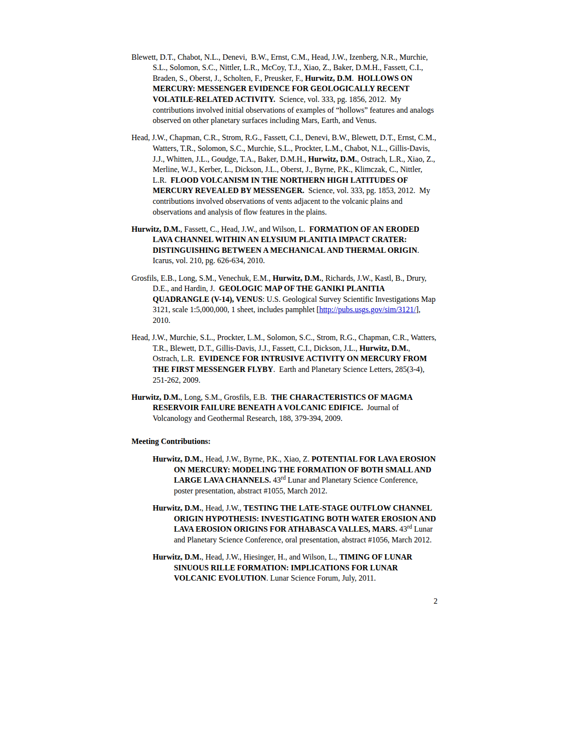Blewett, D.T., Chabot, N.L., Denevi, B.W., Ernst, C.M., Head, J.W., Izenberg, N.R., Murchie, S.L., Solomon, S.C., Nittler, L.R., McCoy, T.J., Xiao, Z., Baker, D.M.H., Fassett, C.I., Braden, S., Oberst, J., Scholten, F., Preusker, F., Hurwitz, D.M. HOLLOWS ON MERCURY: MESSENGER EVIDENCE FOR GEOLOGICALLY RECENT VOLATILE-RELATED ACTIVITY. Science, vol. 333, pg. 1856, 2012. My contributions involved initial observations of examples of “hollows” features and analogs observed on other planetary surfaces including Mars, Earth, and Venus.
Head, J.W., Chapman, C.R., Strom, R.G., Fassett, C.I., Denevi, B.W., Blewett, D.T., Ernst, C.M., Watters, T.R., Solomon, S.C., Murchie, S.L., Prockter, L.M., Chabot, N.L., Gillis-Davis, J.J., Whitten, J.L., Goudge, T.A., Baker, D.M.H., Hurwitz, D.M., Ostrach, L.R., Xiao, Z., Merline, W.J., Kerber, L., Dickson, J.L., Oberst, J., Byrne, P.K., Klimczak, C., Nittler, L.R. FLOOD VOLCANISM IN THE NORTHERN HIGH LATITUDES OF MERCURY REVEALED BY MESSENGER. Science, vol. 333, pg. 1853, 2012. My contributions involved observations of vents adjacent to the volcanic plains and observations and analysis of flow features in the plains.
Hurwitz, D.M., Fassett, C., Head, J.W., and Wilson, L. FORMATION OF AN ERODED LAVA CHANNEL WITHIN AN ELYSIUM PLANITIA IMPACT CRATER: DISTINGUISHING BETWEEN A MECHANICAL AND THERMAL ORIGIN. Icarus, vol. 210, pg. 626-634, 2010.
Grosfils, E.B., Long, S.M., Venechuk, E.M., Hurwitz, D.M., Richards, J.W., Kastl, B., Drury, D.E., and Hardin, J. GEOLOGIC MAP OF THE GANIKI PLANITIA QUADRANGLE (V-14), VENUS: U.S. Geological Survey Scientific Investigations Map 3121, scale 1:5,000,000, 1 sheet, includes pamphlet [http://pubs.usgs.gov/sim/3121/], 2010.
Head, J.W., Murchie, S.L., Prockter, L.M., Solomon, S.C., Strom, R.G., Chapman, C.R., Watters, T.R., Blewett, D.T., Gillis-Davis, J.J., Fassett, C.I., Dickson, J.L., Hurwitz, D.M., Ostrach, L.R. EVIDENCE FOR INTRUSIVE ACTIVITY ON MERCURY FROM THE FIRST MESSENGER FLYBY. Earth and Planetary Science Letters, 285(3-4), 251-262, 2009.
Hurwitz, D.M., Long, S.M., Grosfils, E.B. THE CHARACTERISTICS OF MAGMA RESERVOIR FAILURE BENEATH A VOLCANIC EDIFICE. Journal of Volcanology and Geothermal Research, 188, 379-394, 2009.
Meeting Contributions:
Hurwitz, D.M., Head, J.W., Byrne, P.K., Xiao, Z. POTENTIAL FOR LAVA EROSION ON MERCURY: MODELING THE FORMATION OF BOTH SMALL AND LARGE LAVA CHANNELS. 43rd Lunar and Planetary Science Conference, poster presentation, abstract #1055, March 2012.
Hurwitz, D.M., Head, J.W., TESTING THE LATE-STAGE OUTFLOW CHANNEL ORIGIN HYPOTHESIS: INVESTIGATING BOTH WATER EROSION AND LAVA EROSION ORIGINS FOR ATHABASCA VALLES, MARS. 43rd Lunar and Planetary Science Conference, oral presentation, abstract #1056, March 2012.
Hurwitz, D.M., Head, J.W., Hiesinger, H., and Wilson, L., TIMING OF LUNAR SINUOUS RILLE FORMATION: IMPLICATIONS FOR LUNAR VOLCANIC EVOLUTION. Lunar Science Forum, July, 2011.
2